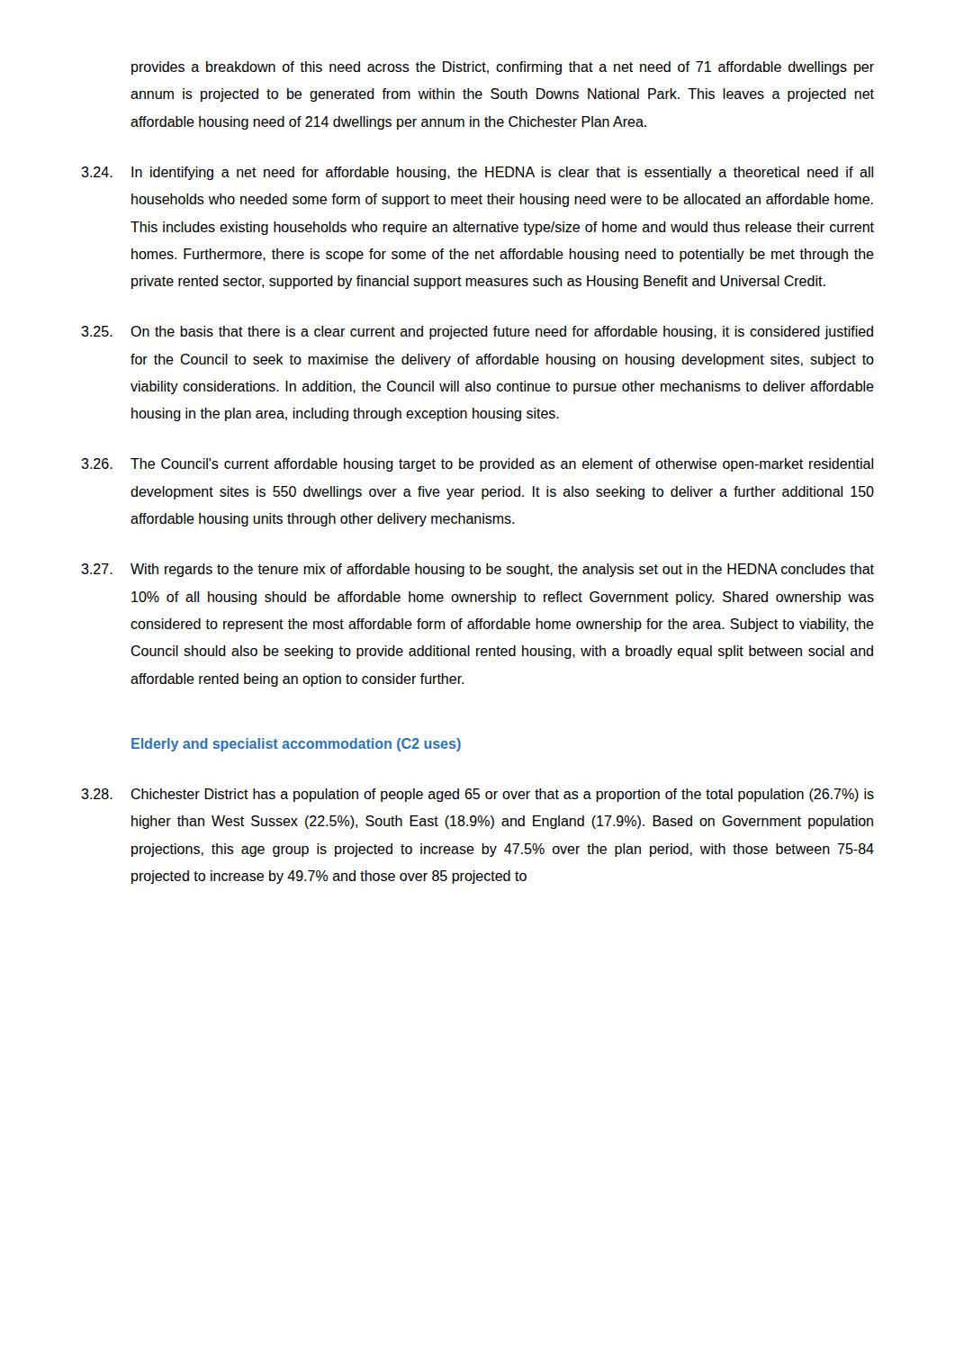provides a breakdown of this need across the District, confirming that a net need of 71 affordable dwellings per annum is projected to be generated from within the South Downs National Park. This leaves a projected net affordable housing need of 214 dwellings per annum in the Chichester Plan Area.
3.24. In identifying a net need for affordable housing, the HEDNA is clear that is essentially a theoretical need if all households who needed some form of support to meet their housing need were to be allocated an affordable home. This includes existing households who require an alternative type/size of home and would thus release their current homes. Furthermore, there is scope for some of the net affordable housing need to potentially be met through the private rented sector, supported by financial support measures such as Housing Benefit and Universal Credit.
3.25. On the basis that there is a clear current and projected future need for affordable housing, it is considered justified for the Council to seek to maximise the delivery of affordable housing on housing development sites, subject to viability considerations. In addition, the Council will also continue to pursue other mechanisms to deliver affordable housing in the plan area, including through exception housing sites.
3.26. The Council's current affordable housing target to be provided as an element of otherwise open-market residential development sites is 550 dwellings over a five year period. It is also seeking to deliver a further additional 150 affordable housing units through other delivery mechanisms.
3.27. With regards to the tenure mix of affordable housing to be sought, the analysis set out in the HEDNA concludes that 10% of all housing should be affordable home ownership to reflect Government policy. Shared ownership was considered to represent the most affordable form of affordable home ownership for the area. Subject to viability, the Council should also be seeking to provide additional rented housing, with a broadly equal split between social and affordable rented being an option to consider further.
Elderly and specialist accommodation (C2 uses)
3.28. Chichester District has a population of people aged 65 or over that as a proportion of the total population (26.7%) is higher than West Sussex (22.5%), South East (18.9%) and England (17.9%). Based on Government population projections, this age group is projected to increase by 47.5% over the plan period, with those between 75-84 projected to increase by 49.7% and those over 85 projected to